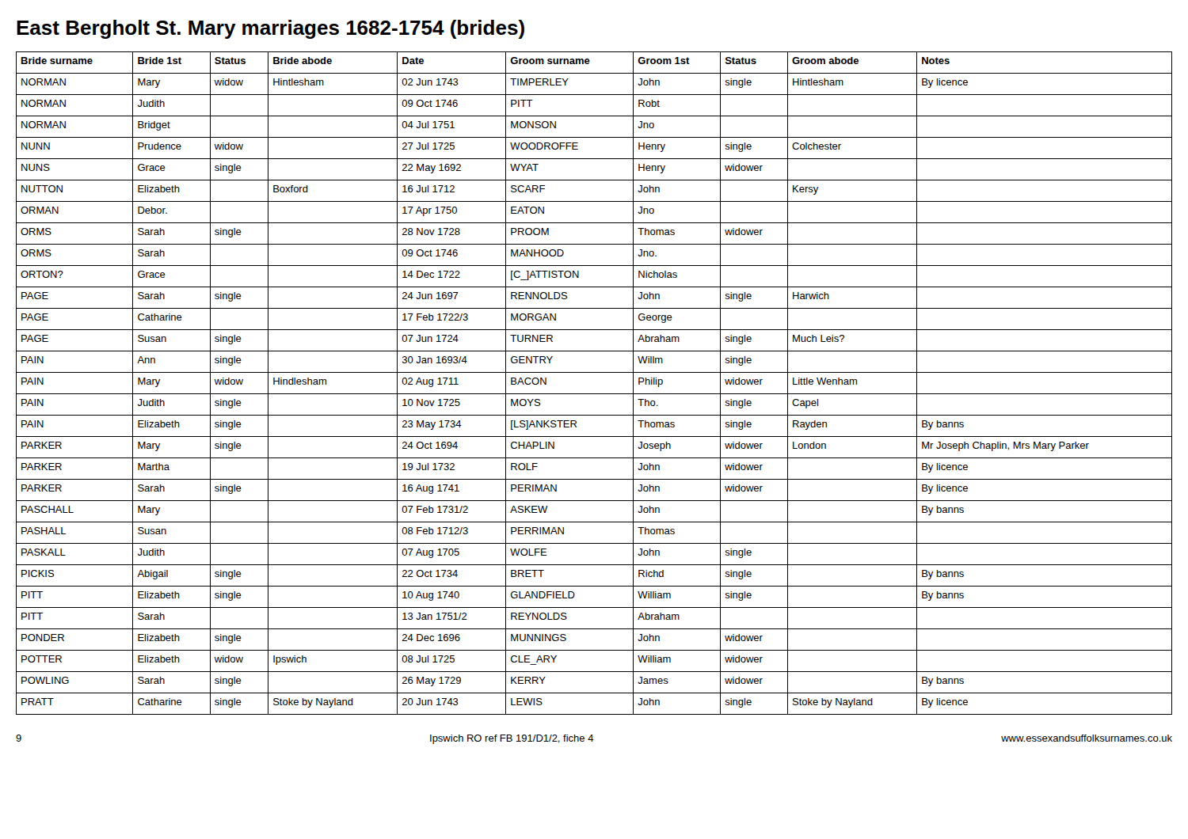East Bergholt St. Mary marriages 1682-1754 (brides)
| Bride surname | Bride 1st | Status | Bride abode | Date | Groom surname | Groom 1st | Status | Groom abode | Notes |
| --- | --- | --- | --- | --- | --- | --- | --- | --- | --- |
| NORMAN | Mary | widow | Hintlesham | 02 Jun 1743 | TIMPERLEY | John | single | Hintlesham | By licence |
| NORMAN | Judith | | | 09 Oct 1746 | PITT | Robt | | | |
| NORMAN | Bridget | | | 04 Jul 1751 | MONSON | Jno | | | |
| NUNN | Prudence | widow | | 27 Jul 1725 | WOODROFFE | Henry | single | Colchester | |
| NUNS | Grace | single | | 22 May 1692 | WYAT | Henry | widower | | |
| NUTTON | Elizabeth | | Boxford | 16 Jul 1712 | SCARF | John | | Kersy | |
| ORMAN | Debor. | | | 17 Apr 1750 | EATON | Jno | | | |
| ORMS | Sarah | single | | 28 Nov 1728 | PROOM | Thomas | widower | | |
| ORMS | Sarah | | | 09 Oct 1746 | MANHOOD | Jno. | | | |
| ORTON? | Grace | | | 14 Dec 1722 | [C_]ATTISTON | Nicholas | | | |
| PAGE | Sarah | single | | 24 Jun 1697 | RENNOLDS | John | single | Harwich | |
| PAGE | Catharine | | | 17 Feb 1722/3 | MORGAN | George | | | |
| PAGE | Susan | single | | 07 Jun 1724 | TURNER | Abraham | single | Much Leis? | |
| PAIN | Ann | single | | 30 Jan 1693/4 | GENTRY | Willm | single | | |
| PAIN | Mary | widow | Hindlesham | 02 Aug 1711 | BACON | Philip | widower | Little Wenham | |
| PAIN | Judith | single | | 10 Nov 1725 | MOYS | Tho. | single | Capel | |
| PAIN | Elizabeth | single | | 23 May 1734 | [LS]ANKSTER | Thomas | single | Rayden | By banns |
| PARKER | Mary | single | | 24 Oct 1694 | CHAPLIN | Joseph | widower | London | Mr Joseph Chaplin, Mrs Mary Parker |
| PARKER | Martha | | | 19 Jul 1732 | ROLF | John | widower | | By licence |
| PARKER | Sarah | single | | 16 Aug 1741 | PERIMAN | John | widower | | By licence |
| PASCHALL | Mary | | | 07 Feb 1731/2 | ASKEW | John | | | By banns |
| PASHALL | Susan | | | 08 Feb 1712/3 | PERRIMAN | Thomas | | | |
| PASKALL | Judith | | | 07 Aug 1705 | WOLFE | John | single | | |
| PICKIS | Abigail | single | | 22 Oct 1734 | BRETT | Richd | single | | By banns |
| PITT | Elizabeth | single | | 10 Aug 1740 | GLANDFIELD | William | single | | By banns |
| PITT | Sarah | | | 13 Jan 1751/2 | REYNOLDS | Abraham | | | |
| PONDER | Elizabeth | single | | 24 Dec 1696 | MUNNINGS | John | widower | | |
| POTTER | Elizabeth | widow | Ipswich | 08 Jul 1725 | CLE_ARY | William | widower | | |
| POWLING | Sarah | single | | 26 May 1729 | KERRY | James | widower | | By banns |
| PRATT | Catharine | single | Stoke by Nayland | 20 Jun 1743 | LEWIS | John | single | Stoke by Nayland | By licence |
9
Ipswich RO ref FB 191/D1/2, fiche 4
www.essexandsuffolksurnames.co.uk